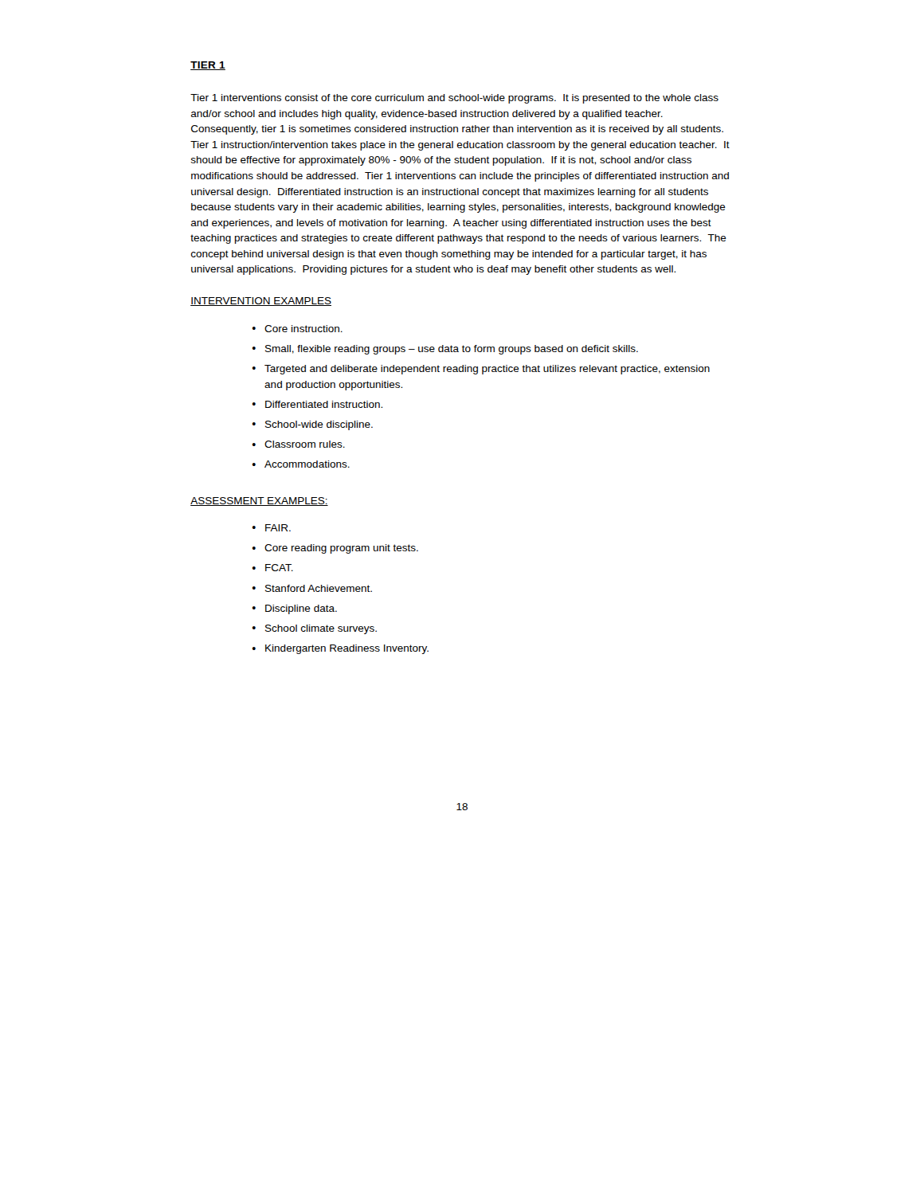TIER 1
Tier 1 interventions consist of the core curriculum and school-wide programs. It is presented to the whole class and/or school and includes high quality, evidence-based instruction delivered by a qualified teacher. Consequently, tier 1 is sometimes considered instruction rather than intervention as it is received by all students. Tier 1 instruction/intervention takes place in the general education classroom by the general education teacher. It should be effective for approximately 80% - 90% of the student population. If it is not, school and/or class modifications should be addressed. Tier 1 interventions can include the principles of differentiated instruction and universal design. Differentiated instruction is an instructional concept that maximizes learning for all students because students vary in their academic abilities, learning styles, personalities, interests, background knowledge and experiences, and levels of motivation for learning. A teacher using differentiated instruction uses the best teaching practices and strategies to create different pathways that respond to the needs of various learners. The concept behind universal design is that even though something may be intended for a particular target, it has universal applications. Providing pictures for a student who is deaf may benefit other students as well.
INTERVENTION EXAMPLES
Core instruction.
Small, flexible reading groups – use data to form groups based on deficit skills.
Targeted and deliberate independent reading practice that utilizes relevant practice, extension and production opportunities.
Differentiated instruction.
School-wide discipline.
Classroom rules.
Accommodations.
ASSESSMENT EXAMPLES:
FAIR.
Core reading program unit tests.
FCAT.
Stanford Achievement.
Discipline data.
School climate surveys.
Kindergarten Readiness Inventory.
18